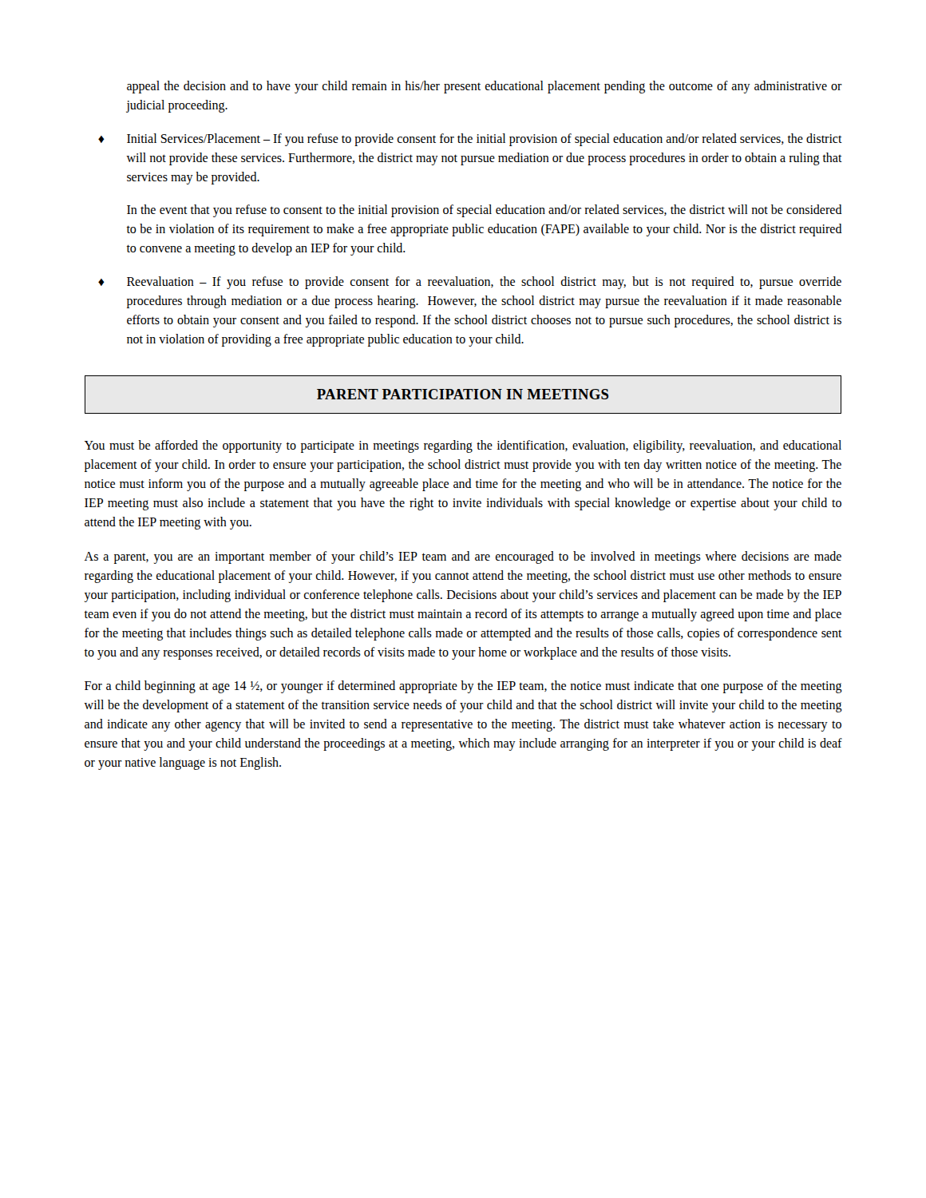appeal the decision and to have your child remain in his/her present educational placement pending the outcome of any administrative or judicial proceeding.
Initial Services/Placement – If you refuse to provide consent for the initial provision of special education and/or related services, the district will not provide these services. Furthermore, the district may not pursue mediation or due process procedures in order to obtain a ruling that services may be provided.
In the event that you refuse to consent to the initial provision of special education and/or related services, the district will not be considered to be in violation of its requirement to make a free appropriate public education (FAPE) available to your child. Nor is the district required to convene a meeting to develop an IEP for your child.
Reevaluation – If you refuse to provide consent for a reevaluation, the school district may, but is not required to, pursue override procedures through mediation or a due process hearing. However, the school district may pursue the reevaluation if it made reasonable efforts to obtain your consent and you failed to respond. If the school district chooses not to pursue such procedures, the school district is not in violation of providing a free appropriate public education to your child.
PARENT PARTICIPATION IN MEETINGS
You must be afforded the opportunity to participate in meetings regarding the identification, evaluation, eligibility, reevaluation, and educational placement of your child. In order to ensure your participation, the school district must provide you with ten day written notice of the meeting. The notice must inform you of the purpose and a mutually agreeable place and time for the meeting and who will be in attendance. The notice for the IEP meeting must also include a statement that you have the right to invite individuals with special knowledge or expertise about your child to attend the IEP meeting with you.
As a parent, you are an important member of your child’s IEP team and are encouraged to be involved in meetings where decisions are made regarding the educational placement of your child. However, if you cannot attend the meeting, the school district must use other methods to ensure your participation, including individual or conference telephone calls. Decisions about your child’s services and placement can be made by the IEP team even if you do not attend the meeting, but the district must maintain a record of its attempts to arrange a mutually agreed upon time and place for the meeting that includes things such as detailed telephone calls made or attempted and the results of those calls, copies of correspondence sent to you and any responses received, or detailed records of visits made to your home or workplace and the results of those visits.
For a child beginning at age 14 ½, or younger if determined appropriate by the IEP team, the notice must indicate that one purpose of the meeting will be the development of a statement of the transition service needs of your child and that the school district will invite your child to the meeting and indicate any other agency that will be invited to send a representative to the meeting. The district must take whatever action is necessary to ensure that you and your child understand the proceedings at a meeting, which may include arranging for an interpreter if you or your child is deaf or your native language is not English.